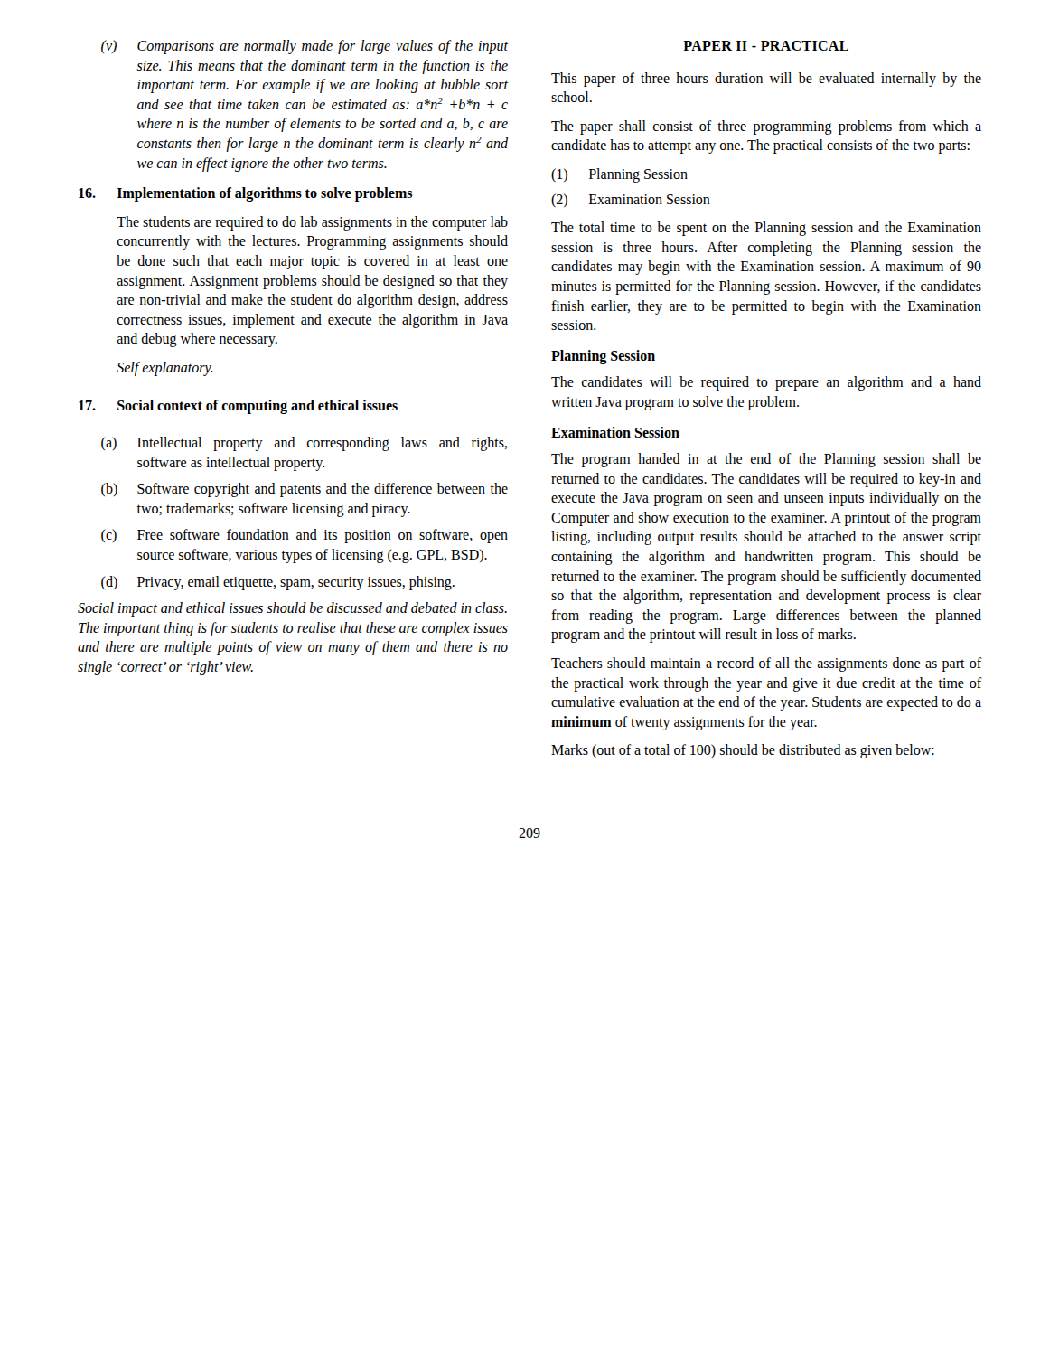(v)
Comparisons are normally made for large values of the input size. This means that the dominant term in the function is the important term. For example if we are looking at bubble sort and see that time taken can be estimated as: a*n2 +b*n + c where n is the number of elements to be sorted and a, b, c are constants then for large n the dominant term is clearly n2 and we can in effect ignore the other two terms.
16.
Implementation of algorithms to solve problems
The students are required to do lab assignments in the computer lab concurrently with the lectures. Programming assignments should be done such that each major topic is covered in at least one assignment. Assignment problems should be designed so that they are non-trivial and make the student do algorithm design, address correctness issues, implement and execute the algorithm in Java and debug where necessary.
Self explanatory.
17.
Social context of computing and ethical issues
(a)
Intellectual property and corresponding laws and rights, software as intellectual property.
(b)
Software copyright and patents and the difference between the two; trademarks; software licensing and piracy.
(c)
Free software foundation and its position on software, open source software, various types of licensing (e.g. GPL, BSD).
(d)
Privacy, email etiquette, spam, security issues, phising.
Social impact and ethical issues should be discussed and debated in class. The important thing is for students to realise that these are complex issues and there are multiple points of view on many of them and there is no single ‘correct’ or ‘right’ view.
PAPER II - PRACTICAL
This paper of three hours duration will be evaluated internally by the school.
The paper shall consist of three programming problems from which a candidate has to attempt any one. The practical consists of the two parts:
(1)
Planning Session
(2)
Examination Session
The total time to be spent on the Planning session and the Examination session is three hours. After completing the Planning session the candidates may begin with the Examination session. A maximum of 90 minutes is permitted for the Planning session. However, if the candidates finish earlier, they are to be permitted to begin with the Examination session.
Planning Session
The candidates will be required to prepare an algorithm and a hand written Java program to solve the problem.
Examination Session
The program handed in at the end of the Planning session shall be returned to the candidates. The candidates will be required to key-in and execute the Java program on seen and unseen inputs individually on the Computer and show execution to the examiner. A printout of the program listing, including output results should be attached to the answer script containing the algorithm and handwritten program. This should be returned to the examiner. The program should be sufficiently documented so that the algorithm, representation and development process is clear from reading the program. Large differences between the planned program and the printout will result in loss of marks.
Teachers should maintain a record of all the assignments done as part of the practical work through the year and give it due credit at the time of cumulative evaluation at the end of the year. Students are expected to do a minimum of twenty assignments for the year.
Marks (out of a total of 100) should be distributed as given below:
209